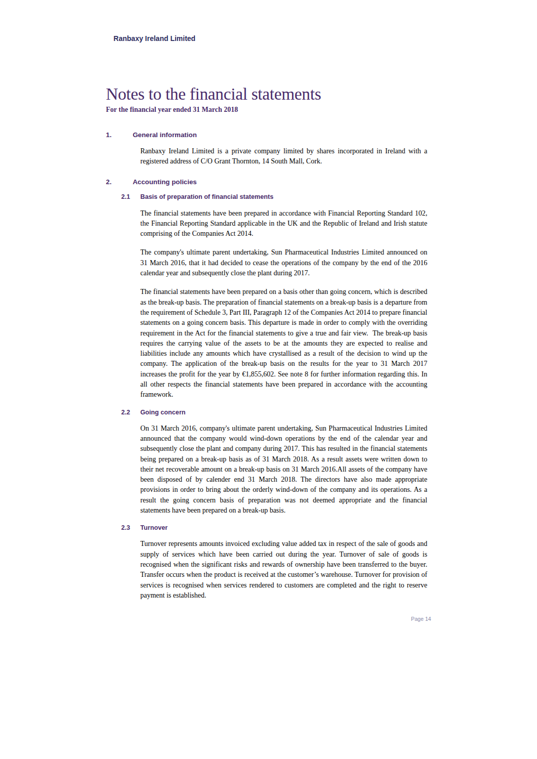Ranbaxy Ireland Limited
Notes to the financial statements
For the financial year ended 31 March 2018
1. General information
Ranbaxy Ireland Limited is a private company limited by shares incorporated in Ireland with a registered address of C/O Grant Thornton, 14 South Mall, Cork.
2. Accounting policies
2.1 Basis of preparation of financial statements
The financial statements have been prepared in accordance with Financial Reporting Standard 102, the Financial Reporting Standard applicable in the UK and the Republic of Ireland and Irish statute comprising of the Companies Act 2014.
The company's ultimate parent undertaking, Sun Pharmaceutical Industries Limited announced on 31 March 2016, that it had decided to cease the operations of the company by the end of the 2016 calendar year and subsequently close the plant during 2017.
The financial statements have been prepared on a basis other than going concern, which is described as the break-up basis. The preparation of financial statements on a break-up basis is a departure from the requirement of Schedule 3, Part III, Paragraph 12 of the Companies Act 2014 to prepare financial statements on a going concern basis. This departure is made in order to comply with the overriding requirement in the Act for the financial statements to give a true and fair view. The break-up basis requires the carrying value of the assets to be at the amounts they are expected to realise and liabilities include any amounts which have crystallised as a result of the decision to wind up the company. The application of the break-up basis on the results for the year to 31 March 2017 increases the profit for the year by €1,855,602. See note 8 for further information regarding this. In all other respects the financial statements have been prepared in accordance with the accounting framework.
2.2 Going concern
On 31 March 2016, company's ultimate parent undertaking, Sun Pharmaceutical Industries Limited announced that the company would wind-down operations by the end of the calendar year and subsequently close the plant and company during 2017. This has resulted in the financial statements being prepared on a break-up basis as of 31 March 2018. As a result assets were written down to their net recoverable amount on a break-up basis on 31 March 2016.All assets of the company have been disposed of by calender end 31 March 2018. The directors have also made appropriate provisions in order to bring about the orderly wind-down of the company and its operations. As a result the going concern basis of preparation was not deemed appropriate and the financial statements have been prepared on a break-up basis.
2.3 Turnover
Turnover represents amounts invoiced excluding value added tax in respect of the sale of goods and supply of services which have been carried out during the year. Turnover of sale of goods is recognised when the significant risks and rewards of ownership have been transferred to the buyer. Transfer occurs when the product is received at the customer’s warehouse. Turnover for provision of services is recognised when services rendered to customers are completed and the right to reserve payment is established.
Page 14